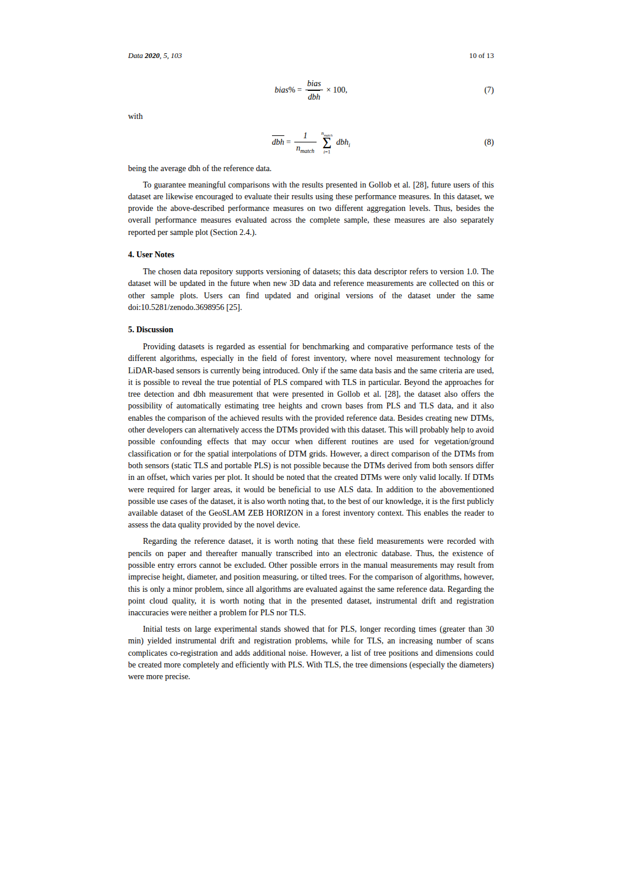Data 2020, 5, 103 10 of 13
bias% = bias dbh × 100,
(7)
with
dbh = 1 nmatch nmatch Σ i=1 dbhi
(8)
being the average dbh of the reference data.
To guarantee meaningful comparisons with the results presented in Gollob et al. [28], future users of this dataset are likewise encouraged to evaluate their results using these performance measures. In this dataset, we provide the above-described performance measures on two different aggregation levels. Thus, besides the overall performance measures evaluated across the complete sample, these measures are also separately reported per sample plot (Section 2.4.).
4. User Notes
The chosen data repository supports versioning of datasets; this data descriptor refers to version 1.0. The dataset will be updated in the future when new 3D data and reference measurements are collected on this or other sample plots. Users can find updated and original versions of the dataset under the same doi:10.5281/zenodo.3698956 [25].
5. Discussion
Providing datasets is regarded as essential for benchmarking and comparative performance tests of the different algorithms, especially in the field of forest inventory, where novel measurement technology for LiDAR-based sensors is currently being introduced. Only if the same data basis and the same criteria are used, it is possible to reveal the true potential of PLS compared with TLS in particular. Beyond the approaches for tree detection and dbh measurement that were presented in Gollob et al. [28], the dataset also offers the possibility of automatically estimating tree heights and crown bases from PLS and TLS data, and it also enables the comparison of the achieved results with the provided reference data. Besides creating new DTMs, other developers can alternatively access the DTMs provided with this dataset. This will probably help to avoid possible confounding effects that may occur when different routines are used for vegetation/ground classification or for the spatial interpolations of DTM grids. However, a direct comparison of the DTMs from both sensors (static TLS and portable PLS) is not possible because the DTMs derived from both sensors differ in an offset, which varies per plot. It should be noted that the created DTMs were only valid locally. If DTMs were required for larger areas, it would be beneficial to use ALS data. In addition to the abovementioned possible use cases of the dataset, it is also worth noting that, to the best of our knowledge, it is the first publicly available dataset of the GeoSLAM ZEB HORIZON in a forest inventory context. This enables the reader to assess the data quality provided by the novel device.
Regarding the reference dataset, it is worth noting that these field measurements were recorded with pencils on paper and thereafter manually transcribed into an electronic database. Thus, the existence of possible entry errors cannot be excluded. Other possible errors in the manual measurements may result from imprecise height, diameter, and position measuring, or tilted trees. For the comparison of algorithms, however, this is only a minor problem, since all algorithms are evaluated against the same reference data. Regarding the point cloud quality, it is worth noting that in the presented dataset, instrumental drift and registration inaccuracies were neither a problem for PLS nor TLS.
Initial tests on large experimental stands showed that for PLS, longer recording times (greater than 30 min) yielded instrumental drift and registration problems, while for TLS, an increasing number of scans complicates co-registration and adds additional noise. However, a list of tree positions and dimensions could be created more completely and efficiently with PLS. With TLS, the tree dimensions (especially the diameters) were more precise.